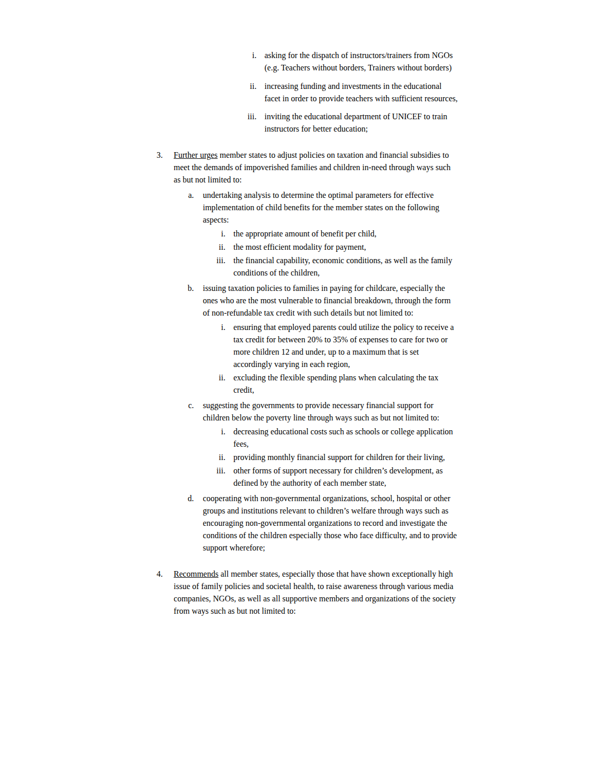asking for the dispatch of instructors/trainers from NGOs (e.g. Teachers without borders, Trainers without borders)
increasing funding and investments in the educational facet in order to provide teachers with sufficient resources,
inviting the educational department of UNICEF to train instructors for better education;
Further urges member states to adjust policies on taxation and financial subsidies to meet the demands of impoverished families and children in-need through ways such as but not limited to:
undertaking analysis to determine the optimal parameters for effective implementation of child benefits for the member states on the following aspects:
the appropriate amount of benefit per child,
the most efficient modality for payment,
the financial capability, economic conditions, as well as the family conditions of the children,
issuing taxation policies to families in paying for childcare, especially the ones who are the most vulnerable to financial breakdown, through the form of non-refundable tax credit with such details but not limited to:
ensuring that employed parents could utilize the policy to receive a tax credit for between 20% to 35% of expenses to care for two or more children 12 and under, up to a maximum that is set accordingly varying in each region,
excluding the flexible spending plans when calculating the tax credit,
suggesting the governments to provide necessary financial support for children below the poverty line through ways such as but not limited to:
decreasing educational costs such as schools or college application fees,
providing monthly financial support for children for their living,
other forms of support necessary for children’s development, as defined by the authority of each member state,
cooperating with non-governmental organizations, school, hospital or other groups and institutions relevant to children’s welfare through ways such as encouraging non-governmental organizations to record and investigate the conditions of the children especially those who face difficulty, and to provide support wherefore;
Recommends all member states, especially those that have shown exceptionally high issue of family policies and societal health, to raise awareness through various media companies, NGOs, as well as all supportive members and organizations of the society from ways such as but not limited to: